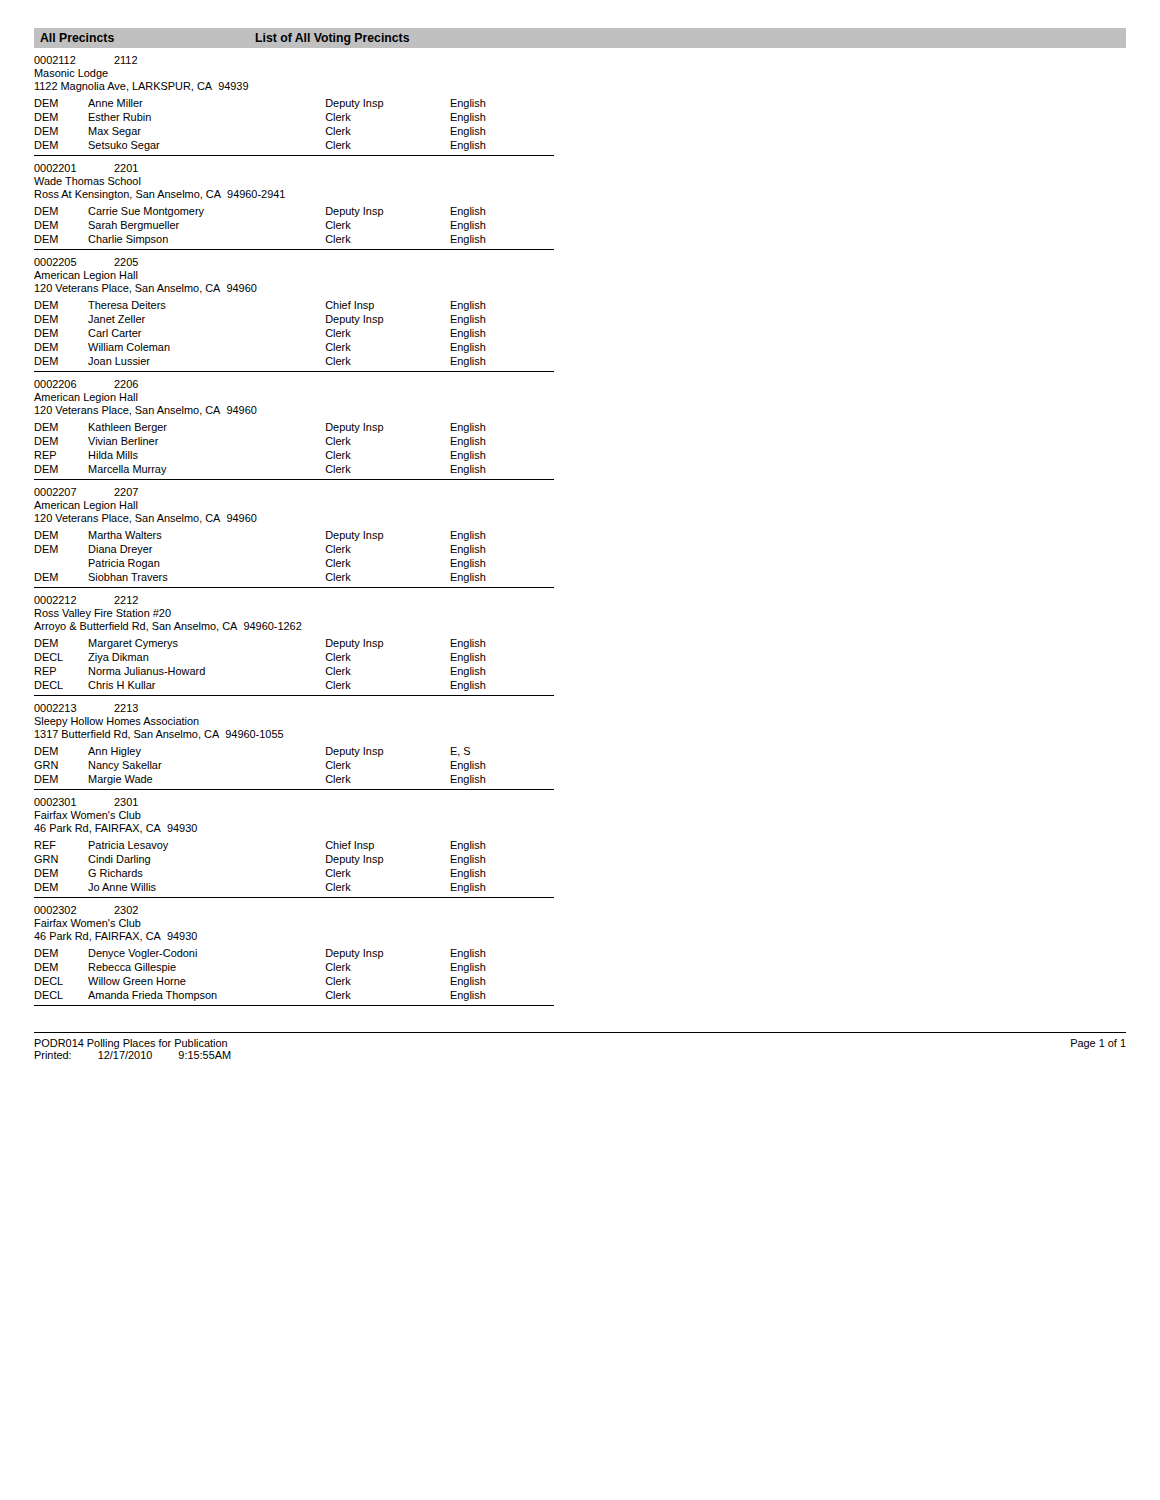All Precincts
List of All Voting Precincts
0002112
2112
Masonic Lodge
1122 Magnolia Ave, LARKSPUR, CA 94939
| DEM | Anne Miller | Deputy Insp | English |
| DEM | Esther Rubin | Clerk | English |
| DEM | Max Segar | Clerk | English |
| DEM | Setsuko Segar | Clerk | English |
0002201
2201
Wade Thomas School
Ross At Kensington, San Anselmo, CA 94960-2941
| DEM | Carrie Sue Montgomery | Deputy Insp | English |
| DEM | Sarah Bergmueller | Clerk | English |
| DEM | Charlie Simpson | Clerk | English |
0002205
2205
American Legion Hall
120 Veterans Place, San Anselmo, CA 94960
| DEM | Theresa Deiters | Chief Insp | English |
| DEM | Janet Zeller | Deputy Insp | English |
| DEM | Carl Carter | Clerk | English |
| DEM | William Coleman | Clerk | English |
| DEM | Joan Lussier | Clerk | English |
0002206
2206
American Legion Hall
120 Veterans Place, San Anselmo, CA 94960
| DEM | Kathleen Berger | Deputy Insp | English |
| DEM | Vivian Berliner | Clerk | English |
| REP | Hilda Mills | Clerk | English |
| DEM | Marcella Murray | Clerk | English |
0002207
2207
American Legion Hall
120 Veterans Place, San Anselmo, CA 94960
| DEM | Martha Walters | Deputy Insp | English |
| DEM | Diana Dreyer | Clerk | English |
| | Patricia Rogan | Clerk | English |
| DEM | Siobhan Travers | Clerk | English |
0002212
2212
Ross Valley Fire Station #20
Arroyo & Butterfield Rd, San Anselmo, CA 94960-1262
| DEM | Margaret Cymerys | Deputy Insp | English |
| DECL | Ziya Dikman | Clerk | English |
| REP | Norma Julianus-Howard | Clerk | English |
| DECL | Chris H Kullar | Clerk | English |
0002213
2213
Sleepy Hollow Homes Association
1317 Butterfield Rd, San Anselmo, CA 94960-1055
| DEM | Ann Higley | Deputy Insp | E, S |
| GRN | Nancy Sakellar | Clerk | English |
| DEM | Margie Wade | Clerk | English |
0002301
2301
Fairfax Women's Club
46 Park Rd, FAIRFAX, CA 94930
| REF | Patricia Lesavoy | Chief Insp | English |
| GRN | Cindi Darling | Deputy Insp | English |
| DEM | G Richards | Clerk | English |
| DEM | Jo Anne Willis | Clerk | English |
0002302
2302
Fairfax Women's Club
46 Park Rd, FAIRFAX, CA 94930
| DEM | Denyce Vogler-Codoni | Deputy Insp | English |
| DEM | Rebecca Gillespie | Clerk | English |
| DECL | Willow Green Horne | Clerk | English |
| DECL | Amanda Frieda Thompson | Clerk | English |
PODR014 Polling Places for Publication
Printed: 12/17/2010 9:15:55AM
Page 1 of 1